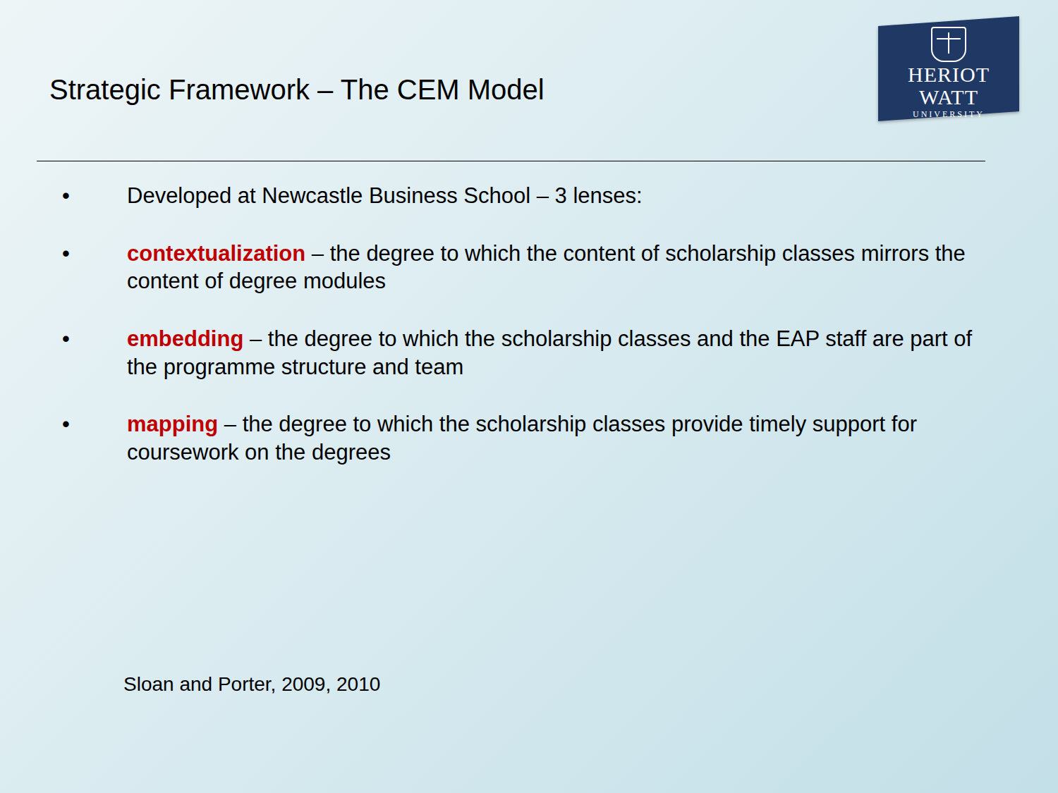HERIOT
WATT
UNIVERSITY
Strategic Framework – The CEM Model
Developed at Newcastle Business School – 3 lenses:
contextualization – the degree to which the content of scholarship classes mirrors the content of degree modules
embedding – the degree to which the scholarship classes and the EAP staff are part of the programme structure and team
mapping – the degree to which the scholarship classes provide timely support for coursework on the degrees
Sloan and Porter, 2009, 2010